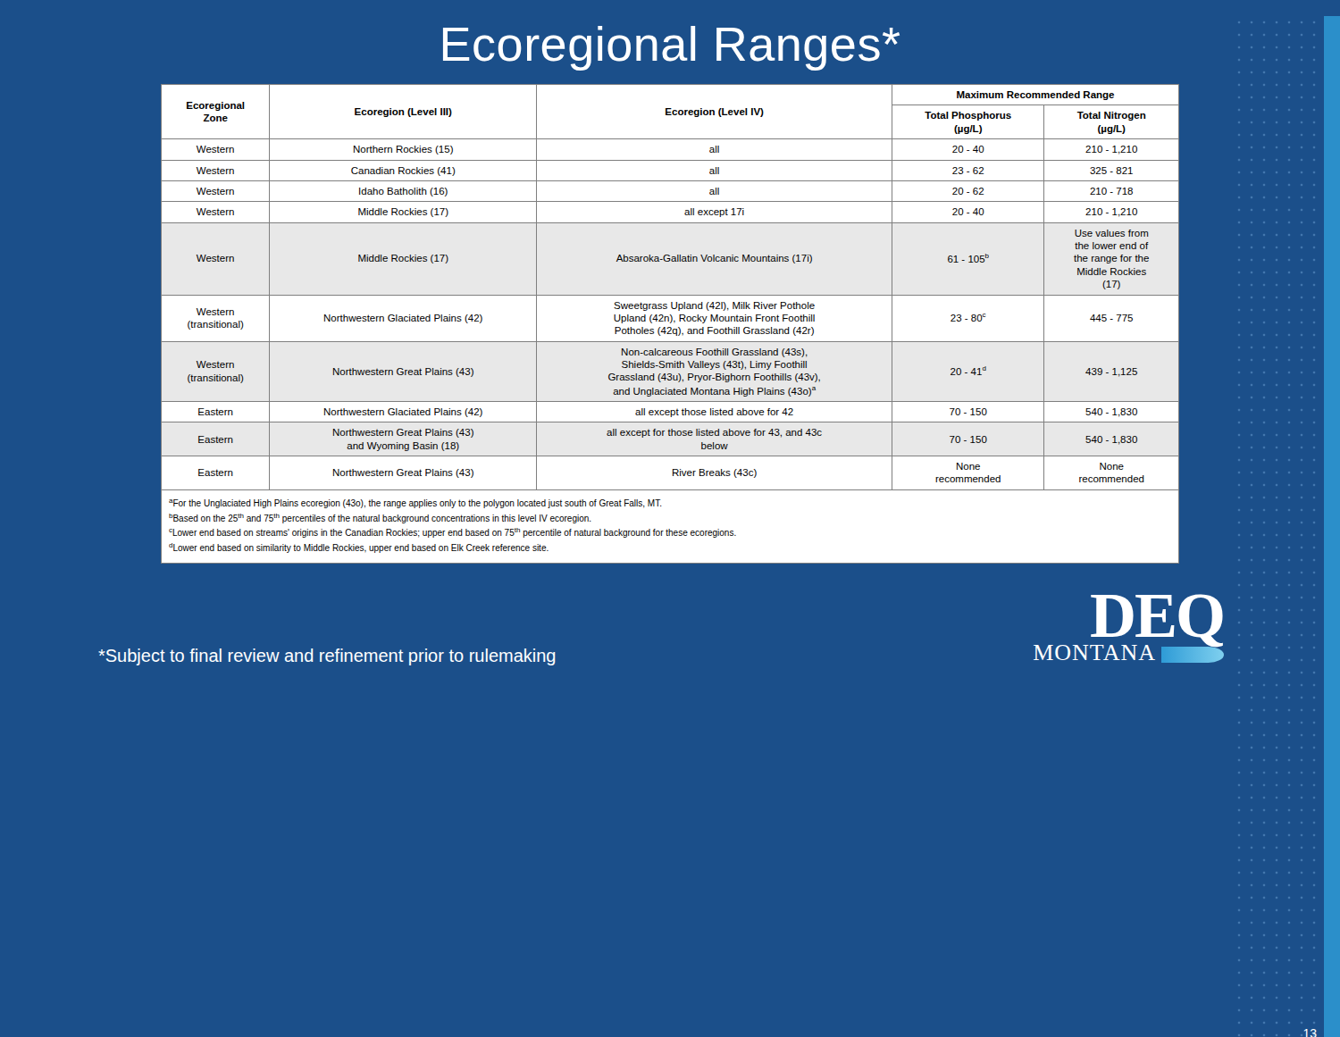Ecoregional Ranges*
| Ecoregional Zone | Ecoregion (Level III) | Ecoregion (Level IV) | Maximum Recommended Range |
| --- | --- | --- | --- |
| Total Phosphorus (µg/L) | Total Nitrogen (µg/L) |
| Western | Northern Rockies (15) | all | 20 - 40 | 210 - 1,210 |
| Western | Canadian Rockies (41) | all | 23 - 62 | 325 - 821 |
| Western | Idaho Batholith (16) | all | 20 - 62 | 210 - 718 |
| Western | Middle Rockies (17) | all except 17i | 20 - 40 | 210 - 1,210 |
| Western | Middle Rockies (17) | Absaroka-Gallatin Volcanic Mountains (17i) | 61 - 105 b | Use values from the lower end of the range for the Middle Rockies (17) |
| Western (transitional) | Northwestern Glaciated Plains (42) | Sweetgrass Upland (42l), Milk River Pothole Upland (42n), Rocky Mountain Front Foothill Potholes (42q), and Foothill Grassland (42r) | 23 - 80 c | 445 - 775 |
| Western (transitional) | Northwestern Great Plains (43) | Non-calcareous Foothill Grassland (43s), Shields-Smith Valleys (43t), Limy Foothill Grassland (43u), Pryor-Bighorn Foothills (43v), and Unglaciated Montana High Plains (43o) a | 20 - 41 d | 439 - 1,125 |
| Eastern | Northwestern Glaciated Plains (42) | all except those listed above for 42 | 70 - 150 | 540 - 1,830 |
| Eastern | Northwestern Great Plains (43) and Wyoming Basin (18) | all except for those listed above for 43, and 43c below | 70 - 150 | 540 - 1,830 |
| Eastern | Northwestern Great Plains (43) | River Breaks (43c) | None recommended | None recommended |
aFor the Unglaciated High Plains ecoregion (43o), the range applies only to the polygon located just south of Great Falls, MT.
bBased on the 25th and 75th percentiles of the natural background concentrations in this level IV ecoregion.
cLower end based on streams' origins in the Canadian Rockies; upper end based on 75th percentile of natural background for these ecoregions.
dLower end based on similarity to Middle Rockies, upper end based on Elk Creek reference site.
*Subject to final review and refinement prior to rulemaking
DEQ
MONTANA
13